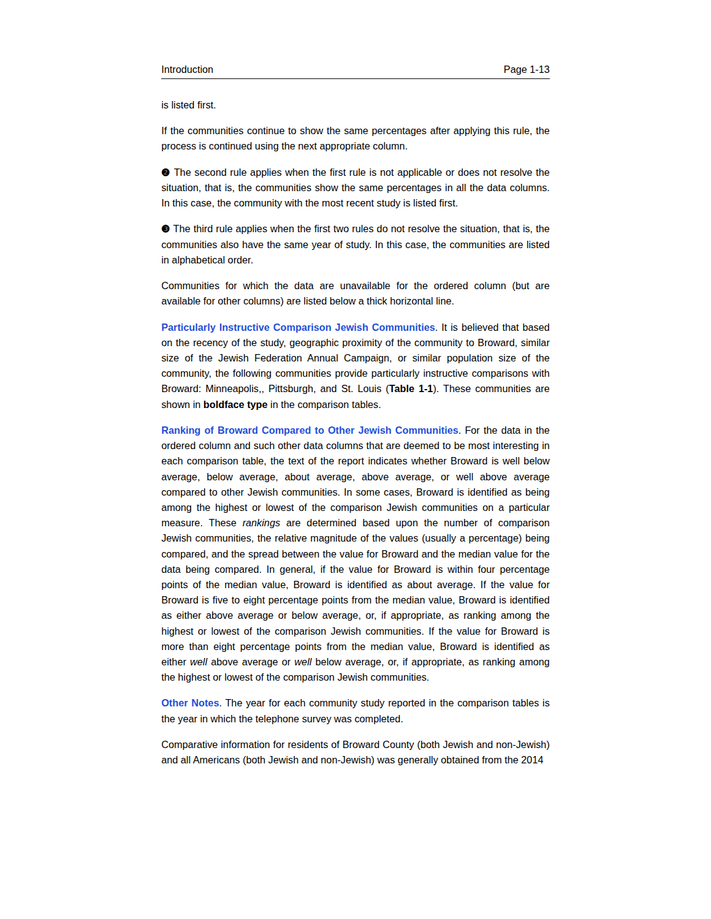Introduction Page 1-13
is listed first.
If the communities continue to show the same percentages after applying this rule, the process is continued using the next appropriate column.
❷ The second rule applies when the first rule is not applicable or does not resolve the situation, that is, the communities show the same percentages in all the data columns. In this case, the community with the most recent study is listed first.
❸ The third rule applies when the first two rules do not resolve the situation, that is, the communities also have the same year of study. In this case, the communities are listed in alphabetical order.
Communities for which the data are unavailable for the ordered column (but are available for other columns) are listed below a thick horizontal line.
Particularly Instructive Comparison Jewish Communities. It is believed that based on the recency of the study, geographic proximity of the community to Broward, similar size of the Jewish Federation Annual Campaign, or similar population size of the community, the following communities provide particularly instructive comparisons with Broward: Minneapolis,, Pittsburgh, and St. Louis (Table 1-1). These communities are shown in boldface type in the comparison tables.
Ranking of Broward Compared to Other Jewish Communities. For the data in the ordered column and such other data columns that are deemed to be most interesting in each comparison table, the text of the report indicates whether Broward is well below average, below average, about average, above average, or well above average compared to other Jewish communities. In some cases, Broward is identified as being among the highest or lowest of the comparison Jewish communities on a particular measure. These rankings are determined based upon the number of comparison Jewish communities, the relative magnitude of the values (usually a percentage) being compared, and the spread between the value for Broward and the median value for the data being compared. In general, if the value for Broward is within four percentage points of the median value, Broward is identified as about average. If the value for Broward is five to eight percentage points from the median value, Broward is identified as either above average or below average, or, if appropriate, as ranking among the highest or lowest of the comparison Jewish communities. If the value for Broward is more than eight percentage points from the median value, Broward is identified as either well above average or well below average, or, if appropriate, as ranking among the highest or lowest of the comparison Jewish communities.
Other Notes. The year for each community study reported in the comparison tables is the year in which the telephone survey was completed.
Comparative information for residents of Broward County (both Jewish and non-Jewish) and all Americans (both Jewish and non-Jewish) was generally obtained from the 2014